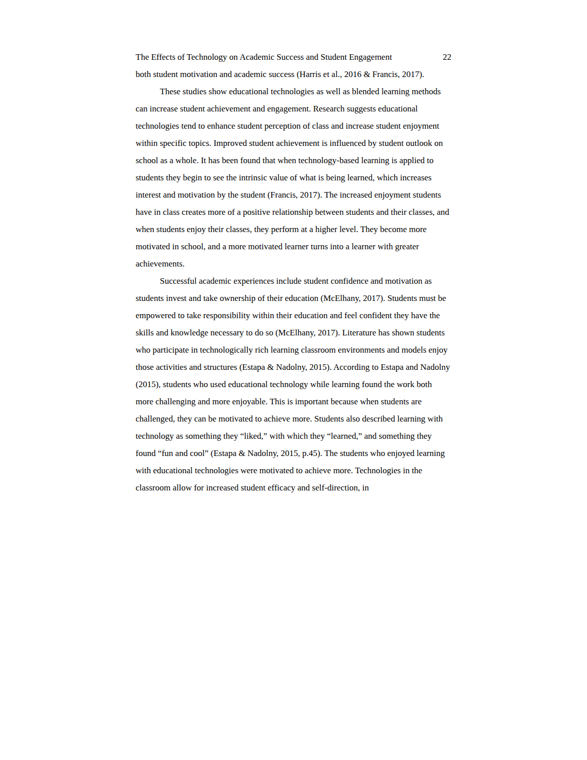The Effects of Technology on Academic Success and Student Engagement 22
both student motivation and academic success (Harris et al., 2016 & Francis, 2017).
These studies show educational technologies as well as blended learning methods can increase student achievement and engagement. Research suggests educational technologies tend to enhance student perception of class and increase student enjoyment within specific topics. Improved student achievement is influenced by student outlook on school as a whole. It has been found that when technology-based learning is applied to students they begin to see the intrinsic value of what is being learned, which increases interest and motivation by the student (Francis, 2017). The increased enjoyment students have in class creates more of a positive relationship between students and their classes, and when students enjoy their classes, they perform at a higher level. They become more motivated in school, and a more motivated learner turns into a learner with greater achievements.
Successful academic experiences include student confidence and motivation as students invest and take ownership of their education (McElhany, 2017). Students must be empowered to take responsibility within their education and feel confident they have the skills and knowledge necessary to do so (McElhany, 2017). Literature has shown students who participate in technologically rich learning classroom environments and models enjoy those activities and structures (Estapa & Nadolny, 2015). According to Estapa and Nadolny (2015), students who used educational technology while learning found the work both more challenging and more enjoyable. This is important because when students are challenged, they can be motivated to achieve more. Students also described learning with technology as something they “liked,” with which they “learned,” and something they found “fun and cool” (Estapa & Nadolny, 2015, p.45). The students who enjoyed learning with educational technologies were motivated to achieve more. Technologies in the classroom allow for increased student efficacy and self-direction, in